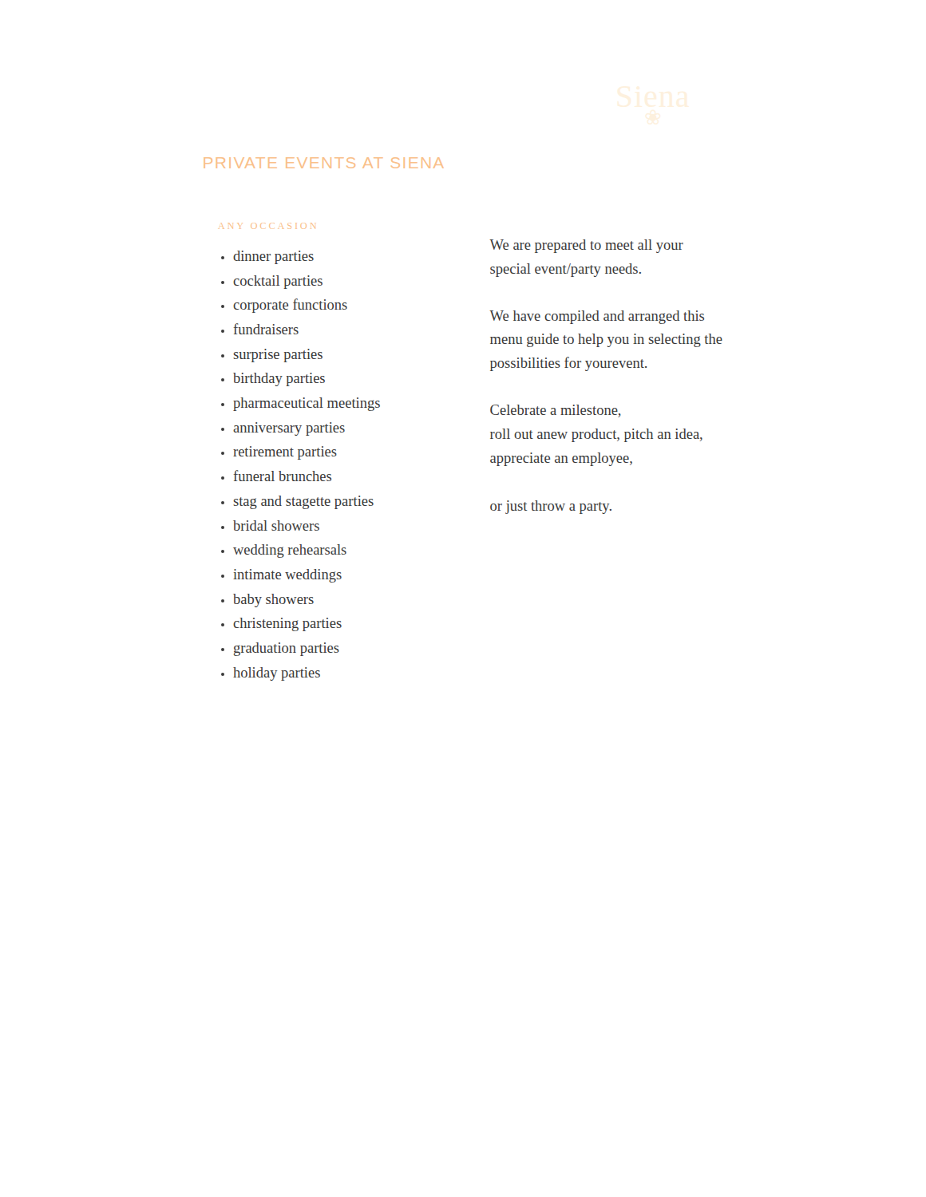Siena ❀
Private Events at Siena
Any Occasion
dinner parties
cocktail parties
corporate functions
fundraisers
surprise parties
birthday parties
pharmaceutical meetings
anniversary parties
retirement parties
funeral brunches
stag and stagette parties
bridal showers
wedding rehearsals
intimate weddings
baby showers
christening parties
graduation parties
holiday parties
We are prepared to meet all your special event/party needs.
We have compiled and arranged this menu guide to help you in selecting the possibilities for yourevent.
Celebrate a milestone, roll out anew product, pitch an idea, appreciate an employee,
or just throw a party.